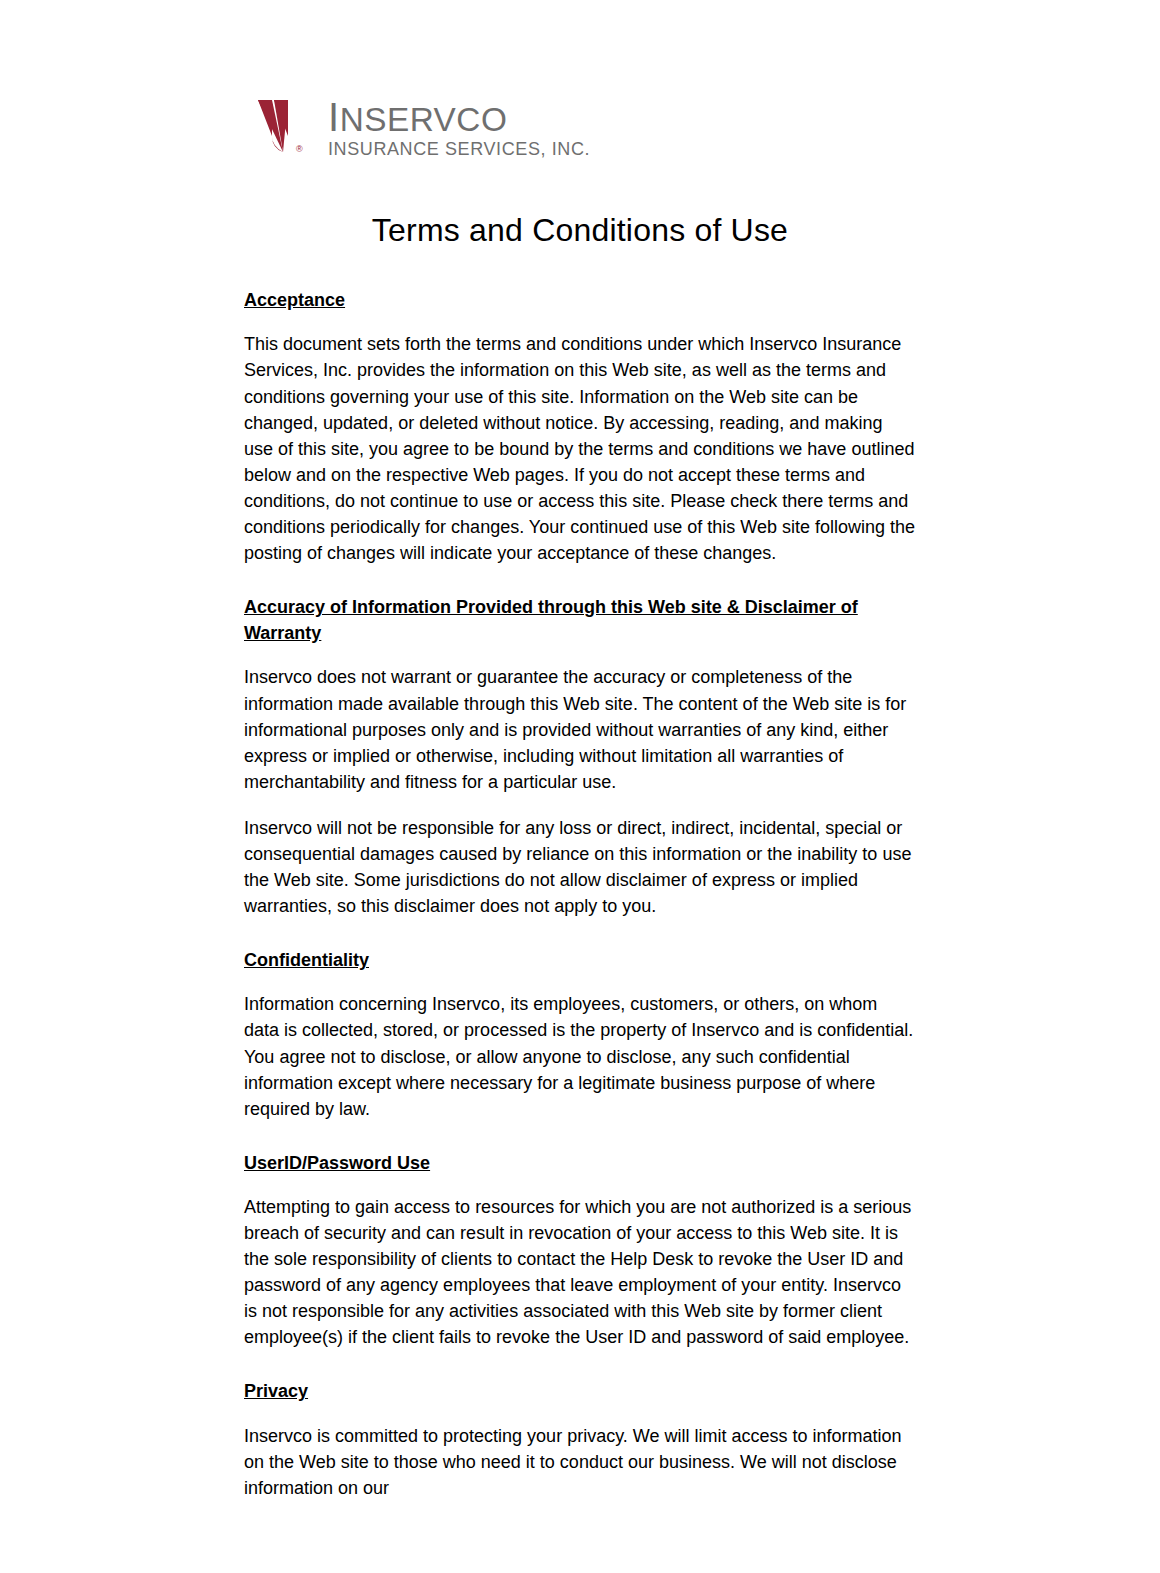®
INSERVCO
INSURANCE SERVICES, INC.
Terms and Conditions of Use
Acceptance
This document sets forth the terms and conditions under which Inservco Insurance Services, Inc. provides the information on this Web site, as well as the terms and conditions governing your use of this site. Information on the Web site can be changed, updated, or deleted without notice. By accessing, reading, and making use of this site, you agree to be bound by the terms and conditions we have outlined below and on the respective Web pages. If you do not accept these terms and conditions, do not continue to use or access this site. Please check there terms and conditions periodically for changes. Your continued use of this Web site following the posting of changes will indicate your acceptance of these changes.
Accuracy of Information Provided through this Web site & Disclaimer of Warranty
Inservco does not warrant or guarantee the accuracy or completeness of the information made available through this Web site. The content of the Web site is for informational purposes only and is provided without warranties of any kind, either express or implied or otherwise, including without limitation all warranties of merchantability and fitness for a particular use.
Inservco will not be responsible for any loss or direct, indirect, incidental, special or consequential damages caused by reliance on this information or the inability to use the Web site. Some jurisdictions do not allow disclaimer of express or implied warranties, so this disclaimer does not apply to you.
Confidentiality
Information concerning Inservco, its employees, customers, or others, on whom data is collected, stored, or processed is the property of Inservco and is confidential. You agree not to disclose, or allow anyone to disclose, any such confidential information except where necessary for a legitimate business purpose of where required by law.
UserID/Password Use
Attempting to gain access to resources for which you are not authorized is a serious breach of security and can result in revocation of your access to this Web site. It is the sole responsibility of clients to contact the Help Desk to revoke the User ID and password of any agency employees that leave employment of your entity. Inservco is not responsible for any activities associated with this Web site by former client employee(s) if the client fails to revoke the User ID and password of said employee.
Privacy
Inservco is committed to protecting your privacy. We will limit access to information on the Web site to those who need it to conduct our business. We will not disclose information on our